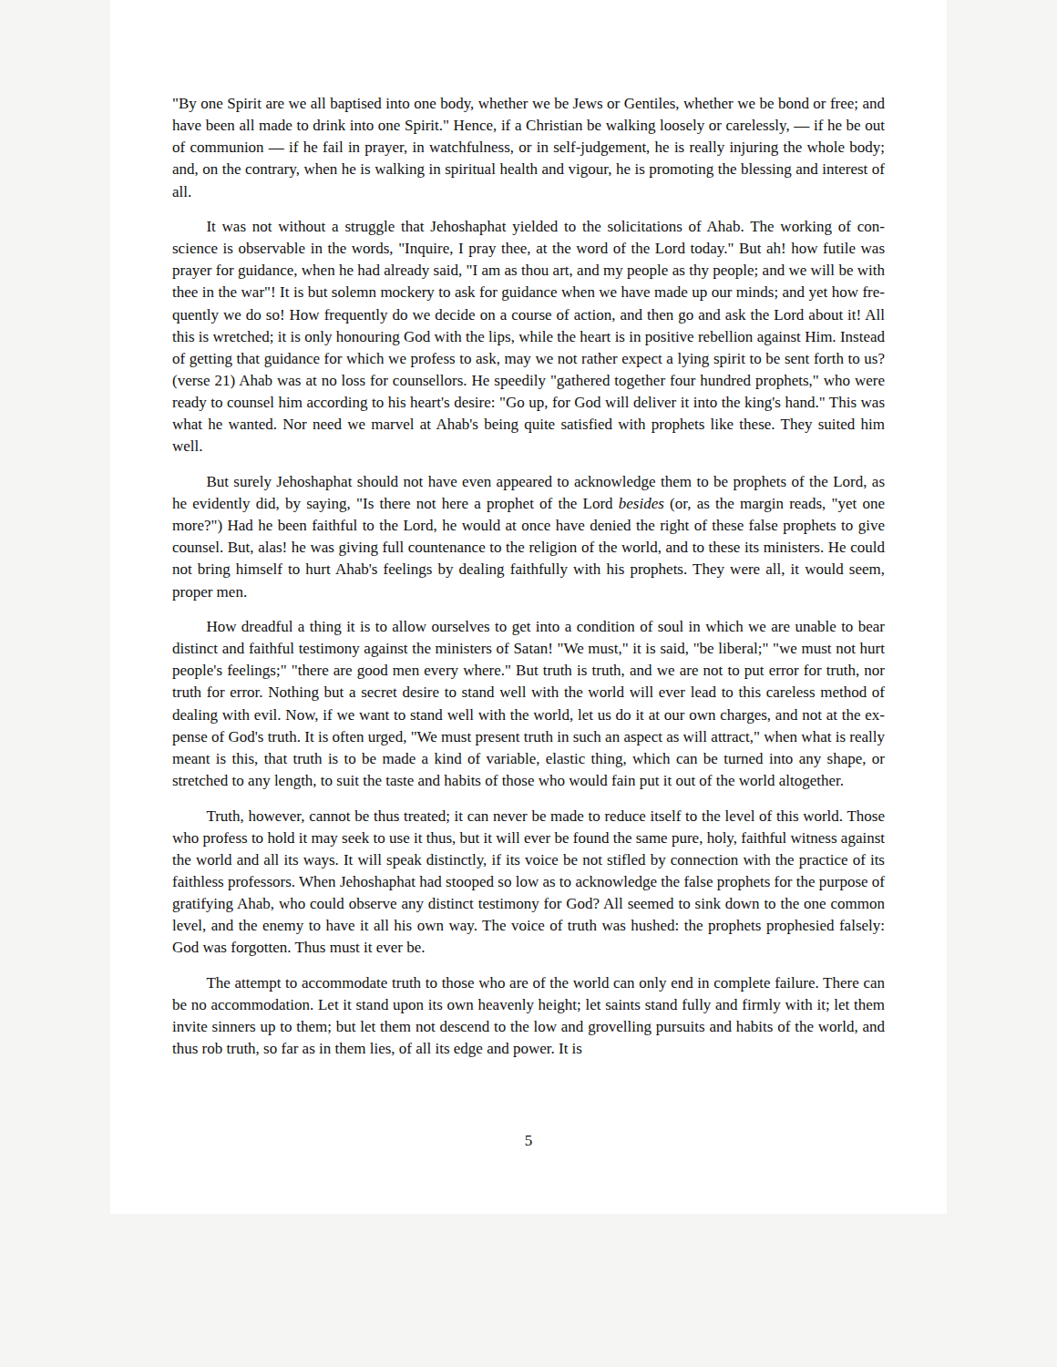"By one Spirit are we all baptised into one body, whether we be Jews or Gentiles, whether we be bond or free; and have been all made to drink into one Spirit." Hence, if a Christian be walking loosely or carelessly, — if he be out of communion — if he fail in prayer, in watchfulness, or in self-judgement, he is really injuring the whole body; and, on the contrary, when he is walking in spiritual health and vigour, he is promoting the blessing and interest of all.
It was not without a struggle that Jehoshaphat yielded to the solicitations of Ahab. The working of conscience is observable in the words, "Inquire, I pray thee, at the word of the Lord today." But ah! how futile was prayer for guidance, when he had already said, "I am as thou art, and my people as thy people; and we will be with thee in the war"! It is but solemn mockery to ask for guidance when we have made up our minds; and yet how frequently we do so! How frequently do we decide on a course of action, and then go and ask the Lord about it! All this is wretched; it is only honouring God with the lips, while the heart is in positive rebellion against Him. Instead of getting that guidance for which we profess to ask, may we not rather expect a lying spirit to be sent forth to us? (verse 21) Ahab was at no loss for counsellors. He speedily "gathered together four hundred prophets," who were ready to counsel him according to his heart's desire: "Go up, for God will deliver it into the king's hand." This was what he wanted. Nor need we marvel at Ahab's being quite satisfied with prophets like these. They suited him well.
But surely Jehoshaphat should not have even appeared to acknowledge them to be prophets of the Lord, as he evidently did, by saying, "Is there not here a prophet of the Lord besides (or, as the margin reads, "yet one more?") Had he been faithful to the Lord, he would at once have denied the right of these false prophets to give counsel. But, alas! he was giving full countenance to the religion of the world, and to these its ministers. He could not bring himself to hurt Ahab's feelings by dealing faithfully with his prophets. They were all, it would seem, proper men.
How dreadful a thing it is to allow ourselves to get into a condition of soul in which we are unable to bear distinct and faithful testimony against the ministers of Satan! "We must," it is said, "be liberal;" "we must not hurt people's feelings;" "there are good men every where." But truth is truth, and we are not to put error for truth, nor truth for error. Nothing but a secret desire to stand well with the world will ever lead to this careless method of dealing with evil. Now, if we want to stand well with the world, let us do it at our own charges, and not at the expense of God's truth. It is often urged, "We must present truth in such an aspect as will attract," when what is really meant is this, that truth is to be made a kind of variable, elastic thing, which can be turned into any shape, or stretched to any length, to suit the taste and habits of those who would fain put it out of the world altogether.
Truth, however, cannot be thus treated; it can never be made to reduce itself to the level of this world. Those who profess to hold it may seek to use it thus, but it will ever be found the same pure, holy, faithful witness against the world and all its ways. It will speak distinctly, if its voice be not stifled by connection with the practice of its faithless professors. When Jehoshaphat had stooped so low as to acknowledge the false prophets for the purpose of gratifying Ahab, who could observe any distinct testimony for God? All seemed to sink down to the one common level, and the enemy to have it all his own way. The voice of truth was hushed: the prophets prophesied falsely: God was forgotten. Thus must it ever be.
The attempt to accommodate truth to those who are of the world can only end in complete failure. There can be no accommodation. Let it stand upon its own heavenly height; let saints stand fully and firmly with it; let them invite sinners up to them; but let them not descend to the low and grovelling pursuits and habits of the world, and thus rob truth, so far as in them lies, of all its edge and power. It is
5